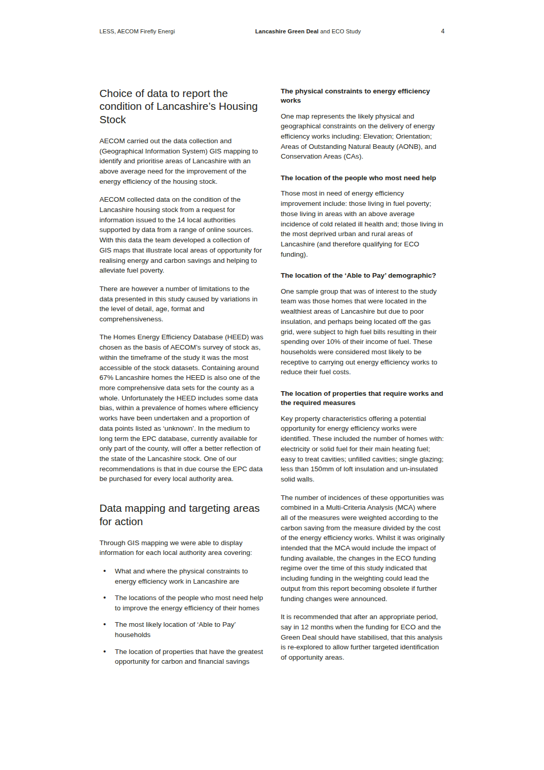LESS, AECOM Firefly Energi
Lancashire Green Deal and ECO Study
4
Choice of data to report the condition of Lancashire’s Housing Stock
AECOM carried out the data collection and (Geographical Information System) GIS mapping to identify and prioritise areas of Lancashire with an above average need for the improvement of the energy efficiency of the housing stock.
AECOM collected data on the condition of the Lancashire housing stock from a request for information issued to the 14 local authorities supported by data from a range of online sources. With this data the team developed a collection of GIS maps that illustrate local areas of opportunity for realising energy and carbon savings and helping to alleviate fuel poverty.
There are however a number of limitations to the data presented in this study caused by variations in the level of detail, age, format and comprehensiveness.
The Homes Energy Efficiency Database (HEED) was chosen as the basis of AECOM’s survey of stock as, within the timeframe of the study it was the most accessible of the stock datasets. Containing around 67% Lancashire homes the HEED is also one of the more comprehensive data sets for the county as a whole. Unfortunately the HEED includes some data bias, within a prevalence of homes where efficiency works have been undertaken and a proportion of data points listed as ‘unknown’. In the medium to long term the EPC database, currently available for only part of the county, will offer a better reflection of the state of the Lancashire stock. One of our recommendations is that in due course the EPC data be purchased for every local authority area.
Data mapping and targeting areas for action
Through GIS mapping we were able to display information for each local authority area covering:
What and where the physical constraints to energy efficiency work in Lancashire are
The locations of the people who most need help to improve the energy efficiency of their homes
The most likely location of ‘Able to Pay’ households
The location of properties that have the greatest opportunity for carbon and financial savings
The physical constraints to energy efficiency works
One map represents the likely physical and geographical constraints on the delivery of energy efficiency works including: Elevation; Orientation; Areas of Outstanding Natural Beauty (AONB), and Conservation Areas (CAs).
The location of the people who most need help
Those most in need of energy efficiency improvement include: those living in fuel poverty; those living in areas with an above average incidence of cold related ill health and; those living in the most deprived urban and rural areas of Lancashire (and therefore qualifying for ECO funding).
The location of the ‘Able to Pay’ demographic?
One sample group that was of interest to the study team was those homes that were located in the wealthiest areas of Lancashire but due to poor insulation, and perhaps being located off the gas grid, were subject to high fuel bills resulting in their spending over 10% of their income of fuel. These households were considered most likely to be receptive to carrying out energy efficiency works to reduce their fuel costs.
The location of properties that require works and the required measures
Key property characteristics offering a potential opportunity for energy efficiency works were identified. These included the number of homes with: electricity or solid fuel for their main heating fuel; easy to treat cavities; unfilled cavities; single glazing; less than 150mm of loft insulation and un-insulated solid walls.
The number of incidences of these opportunities was combined in a Multi-Criteria Analysis (MCA) where all of the measures were weighted according to the carbon saving from the measure divided by the cost of the energy efficiency works. Whilst it was originally intended that the MCA would include the impact of funding available, the changes in the ECO funding regime over the time of this study indicated that including funding in the weighting could lead the output from this report becoming obsolete if further funding changes were announced.
It is recommended that after an appropriate period, say in 12 months when the funding for ECO and the Green Deal should have stabilised, that this analysis is re-explored to allow further targeted identification of opportunity areas.